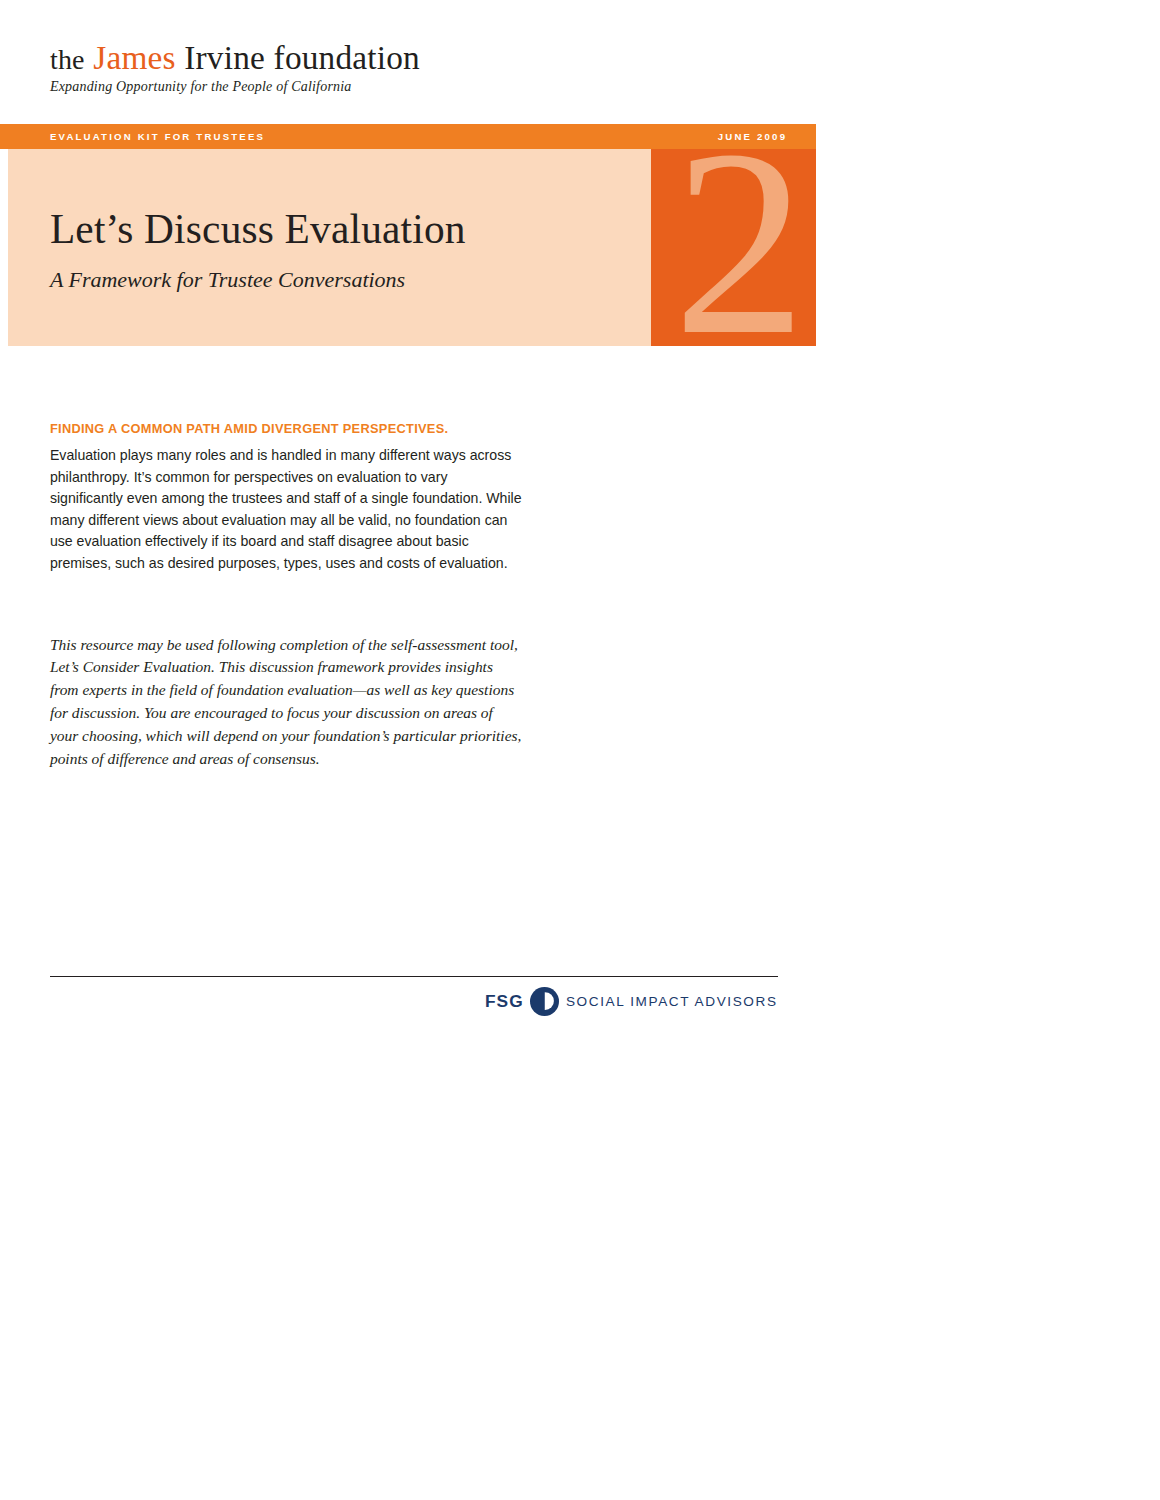the James Irvine foundation
Expanding Opportunity for the People of California
EVALUATION KIT FOR TRUSTEES JUNE 2009
Let’s Discuss Evaluation
A Framework for Trustee Conversations
2
Finding a common path amid divergent perspectives.
Evaluation plays many roles and is handled in many different ways across philanthropy. It’s common for perspectives on evaluation to vary significantly even among the trustees and staff of a single foundation. While many different views about evaluation may all be valid, no foundation can use evaluation effectively if its board and staff disagree about basic premises, such as desired purposes, types, uses and costs of evaluation.
This resource may be used following completion of the self-assessment tool, Let’s Consider Evaluation. This discussion framework provides insights from experts in the field of foundation evaluation—as well as key questions for discussion. You are encouraged to focus your discussion on areas of your choosing, which will depend on your foundation’s particular priorities, points of difference and areas of consensus.
FSG SOCIAL IMPACT ADVISORS